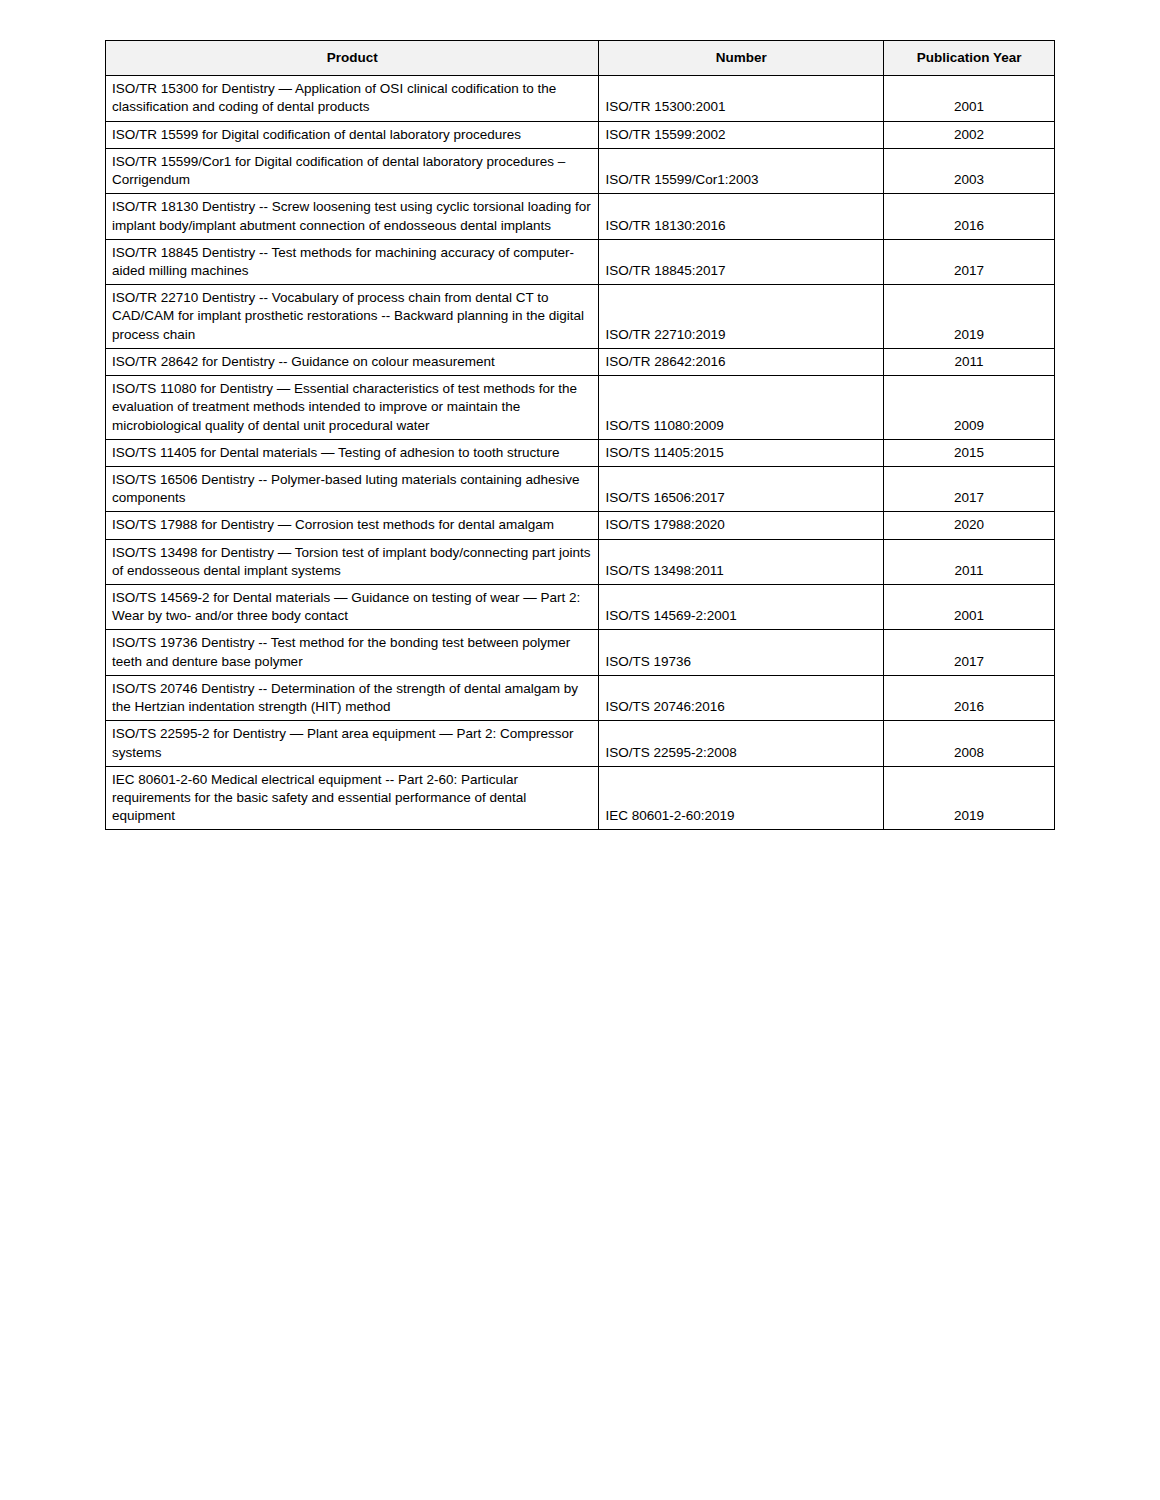| Product | Number | Publication Year |
| --- | --- | --- |
| ISO/TR 15300 for Dentistry — Application of OSI clinical codification to the classification and coding of dental products | ISO/TR 15300:2001 | 2001 |
| ISO/TR 15599 for Digital codification of dental laboratory procedures | ISO/TR 15599:2002 | 2002 |
| ISO/TR 15599/Cor1 for Digital codification of dental laboratory procedures – Corrigendum | ISO/TR 15599/Cor1:2003 | 2003 |
| ISO/TR 18130 Dentistry -- Screw loosening test using cyclic torsional loading for implant body/implant abutment connection of endosseous dental implants | ISO/TR 18130:2016 | 2016 |
| ISO/TR 18845 Dentistry -- Test methods for machining accuracy of computer-aided milling machines | ISO/TR 18845:2017 | 2017 |
| ISO/TR 22710 Dentistry -- Vocabulary of process chain from dental CT to CAD/CAM for implant prosthetic restorations -- Backward planning in the digital process chain | ISO/TR 22710:2019 | 2019 |
| ISO/TR 28642 for Dentistry -- Guidance on colour measurement | ISO/TR 28642:2016 | 2011 |
| ISO/TS 11080 for Dentistry — Essential characteristics of test methods for the evaluation of treatment methods intended to improve or maintain the microbiological quality of dental unit procedural water | ISO/TS 11080:2009 | 2009 |
| ISO/TS 11405 for Dental materials — Testing of adhesion to tooth structure | ISO/TS 11405:2015 | 2015 |
| ISO/TS 16506 Dentistry -- Polymer-based luting materials containing adhesive components | ISO/TS 16506:2017 | 2017 |
| ISO/TS 17988 for Dentistry — Corrosion test methods for dental amalgam | ISO/TS 17988:2020 | 2020 |
| ISO/TS 13498 for Dentistry — Torsion test of implant body/connecting part joints of endosseous dental implant systems | ISO/TS 13498:2011 | 2011 |
| ISO/TS 14569-2 for Dental materials — Guidance on testing of wear — Part 2: Wear by two- and/or three body contact | ISO/TS 14569-2:2001 | 2001 |
| ISO/TS 19736 Dentistry -- Test method for the bonding test between polymer teeth and denture base polymer | ISO/TS 19736 | 2017 |
| ISO/TS 20746 Dentistry -- Determination of the strength of dental amalgam by the Hertzian indentation strength (HIT) method | ISO/TS 20746:2016 | 2016 |
| ISO/TS 22595-2 for Dentistry — Plant area equipment — Part 2: Compressor systems | ISO/TS 22595-2:2008 | 2008 |
| IEC 80601-2-60 Medical electrical equipment -- Part 2-60: Particular requirements for the basic safety and essential performance of dental equipment | IEC 80601-2-60:2019 | 2019 |